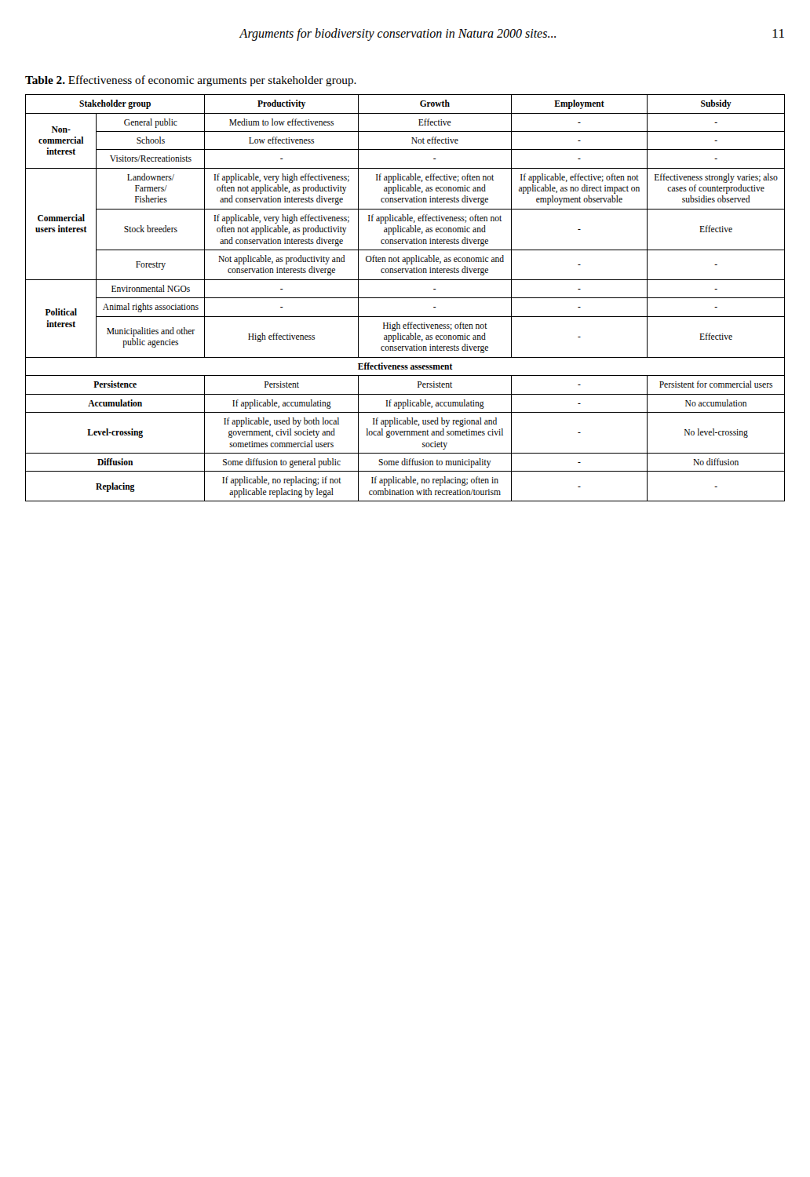Arguments for biodiversity conservation in Natura 2000 sites... 11
Table 2. Effectiveness of economic arguments per stakeholder group.
| Stakeholder group | Productivity | Growth | Employment | Subsidy |
| --- | --- | --- | --- | --- |
| Non-commercial interest | General public | Medium to low effectiveness | Effective | - | - |
| Schools | Low effectiveness | Not effective | - | - |
| Visitors/Recreationists | - | - | - | - |
| Commercial users interest | Landowners/ Farmers/ Fisheries | If applicable, very high effectiveness; often not applicable, as productivity and conservation interests diverge | If applicable, effective; often not applicable, as economic and conservation interests diverge | If applicable, effective; often not applicable, as no direct impact on employment observable | Effectiveness strongly varies; also cases of counterproductive subsidies observed |
| Stock breeders | If applicable, very high effectiveness; often not applicable, as productivity and conservation interests diverge | If applicable, effectiveness; often not applicable, as economic and conservation interests diverge | - | Effective |
| Forestry | Not applicable, as productivity and conservation interests diverge | Often not applicable, as economic and conservation interests diverge | - | - |
| Political interest | Environmental NGOs | - | - | - | - |
| Animal rights associations | - | - | - | - |
| Municipalities and other public agencies | High effectiveness | High effectiveness; often not applicable, as economic and conservation interests diverge | - | Effective |
| Effectiveness assessment |
| Persistence | Persistent | Persistent | - | Persistent for commercial users |
| Accumulation | If applicable, accumulating | If applicable, accumulating | - | No accumulation |
| Level-crossing | If applicable, used by both local government, civil society and sometimes commercial users | If applicable, used by regional and local government and sometimes civil society | - | No level-crossing |
| Diffusion | Some diffusion to general public | Some diffusion to municipality | - | No diffusion |
| Replacing | If applicable, no replacing; if not applicable replacing by legal | If applicable, no replacing; often in combination with recreation/tourism | - | - |